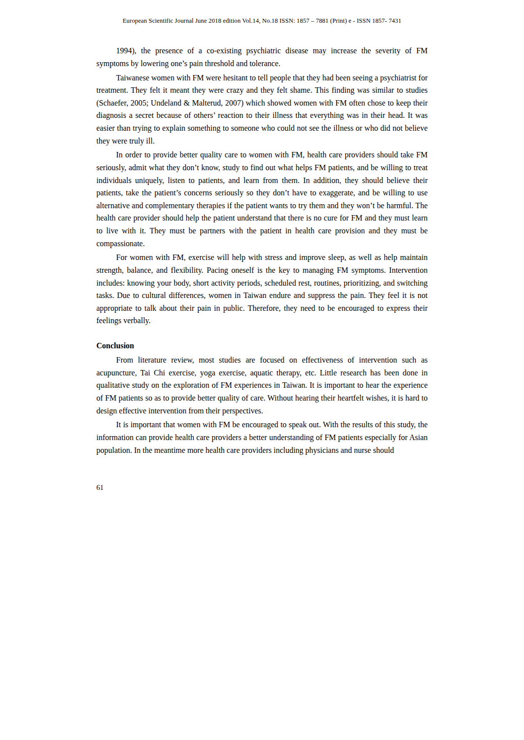European Scientific Journal June 2018 edition Vol.14, No.18 ISSN: 1857 – 7881 (Print) e - ISSN 1857- 7431
1994), the presence of a co-existing psychiatric disease may increase the severity of FM symptoms by lowering one’s pain threshold and tolerance.
Taiwanese women with FM were hesitant to tell people that they had been seeing a psychiatrist for treatment. They felt it meant they were crazy and they felt shame. This finding was similar to studies (Schaefer, 2005; Undeland & Malterud, 2007) which showed women with FM often chose to keep their diagnosis a secret because of others’ reaction to their illness that everything was in their head. It was easier than trying to explain something to someone who could not see the illness or who did not believe they were truly ill.
In order to provide better quality care to women with FM, health care providers should take FM seriously, admit what they don’t know, study to find out what helps FM patients, and be willing to treat individuals uniquely, listen to patients, and learn from them. In addition, they should believe their patients, take the patient’s concerns seriously so they don’t have to exaggerate, and be willing to use alternative and complementary therapies if the patient wants to try them and they won’t be harmful. The health care provider should help the patient understand that there is no cure for FM and they must learn to live with it. They must be partners with the patient in health care provision and they must be compassionate.
For women with FM, exercise will help with stress and improve sleep, as well as help maintain strength, balance, and flexibility. Pacing oneself is the key to managing FM symptoms. Intervention includes: knowing your body, short activity periods, scheduled rest, routines, prioritizing, and switching tasks. Due to cultural differences, women in Taiwan endure and suppress the pain. They feel it is not appropriate to talk about their pain in public. Therefore, they need to be encouraged to express their feelings verbally.
Conclusion
From literature review, most studies are focused on effectiveness of intervention such as acupuncture, Tai Chi exercise, yoga exercise, aquatic therapy, etc. Little research has been done in qualitative study on the exploration of FM experiences in Taiwan. It is important to hear the experience of FM patients so as to provide better quality of care. Without hearing their heartfelt wishes, it is hard to design effective intervention from their perspectives.
It is important that women with FM be encouraged to speak out. With the results of this study, the information can provide health care providers a better understanding of FM patients especially for Asian population. In the meantime more health care providers including physicians and nurse should
61